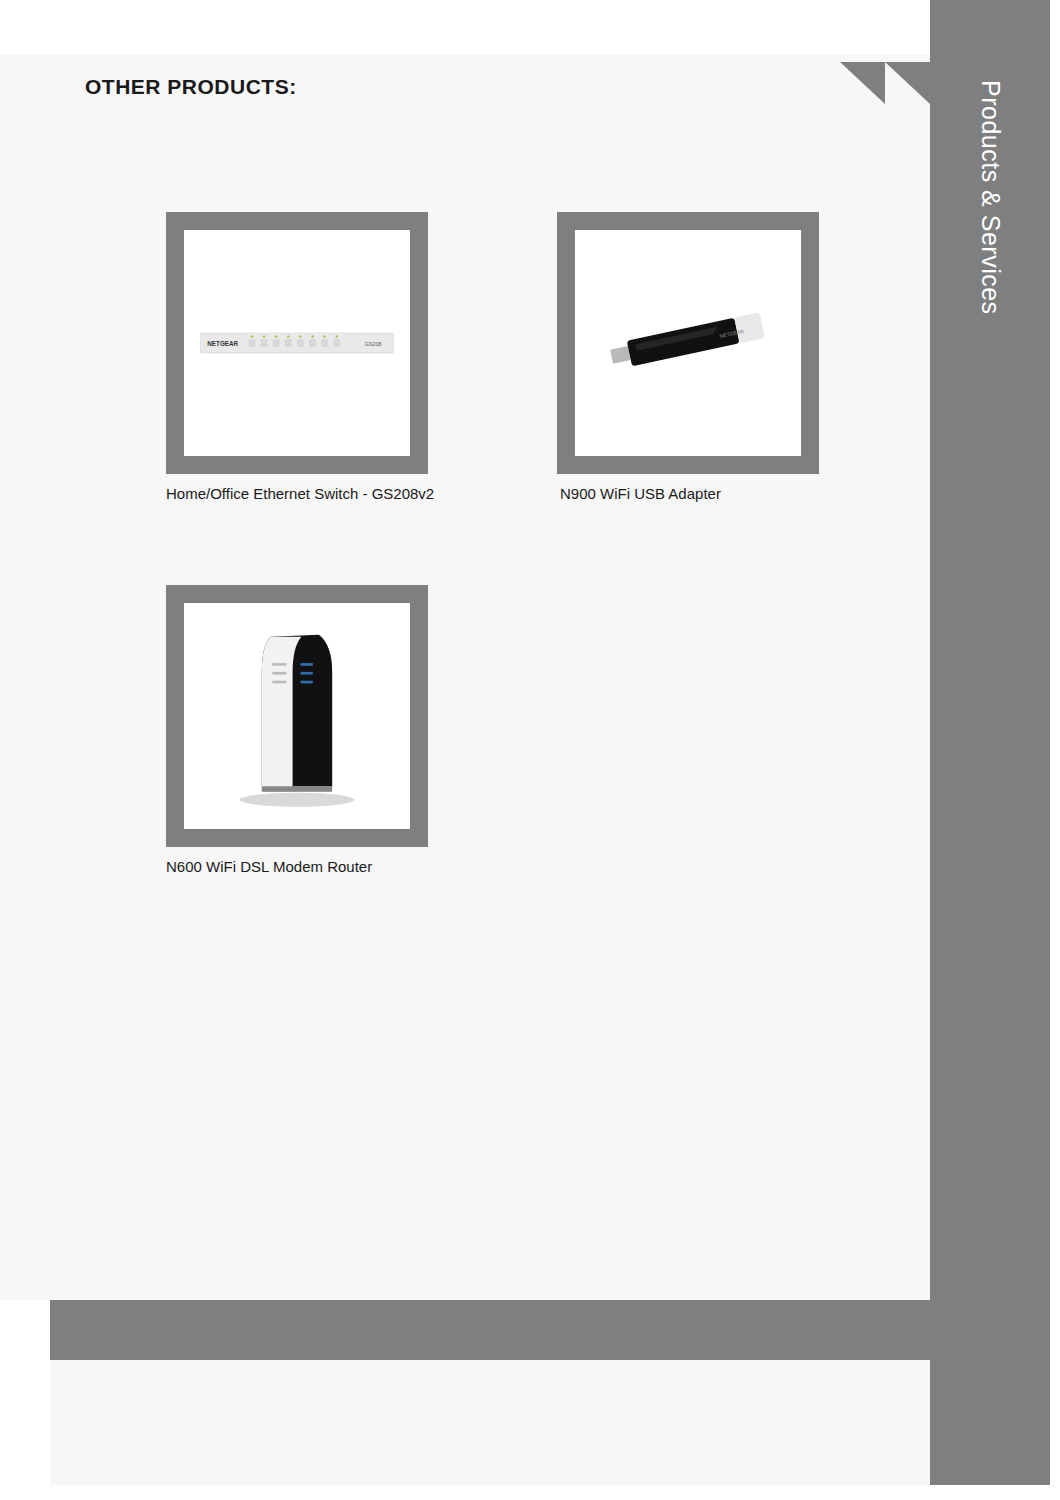OTHER PRODUCTS:
Home/Office Ethernet Switch - GS208v2
N900 WiFi USB Adapter
N600 WiFi DSL Modem Router
Products & Services